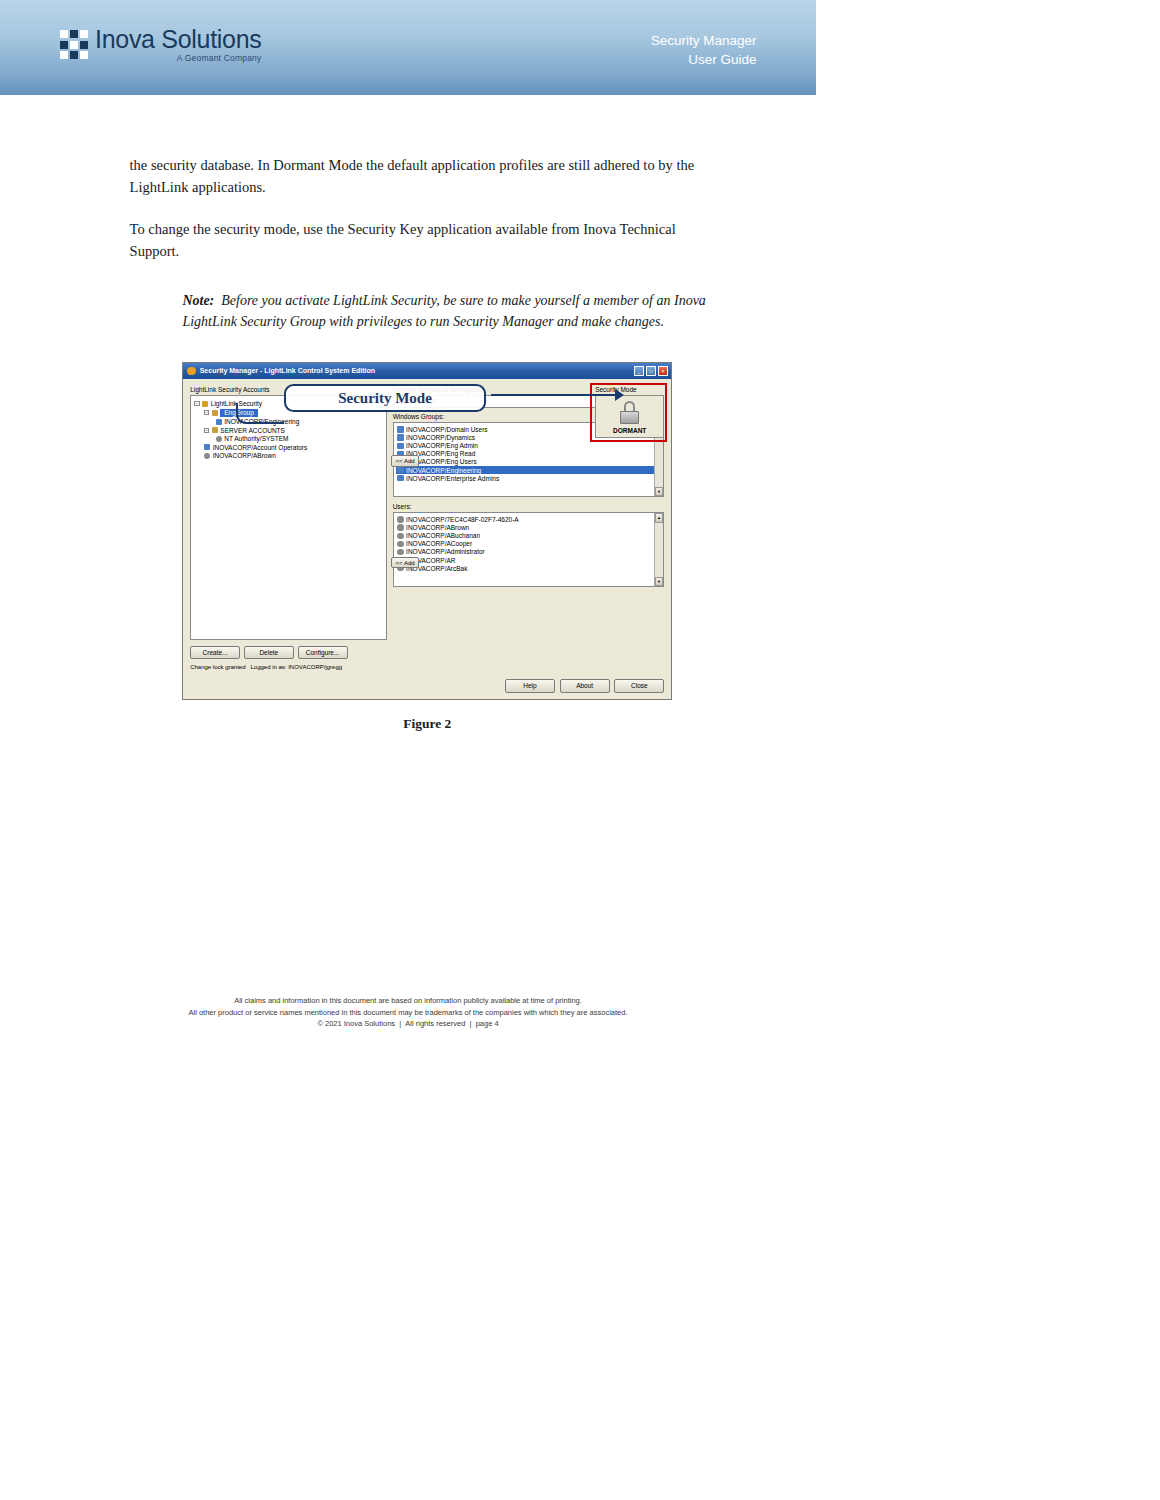Inova Solutions
A Geomant Company
Security Manager
User Guide
the security database. In Dormant Mode the default application profiles are still adhered to by the LightLink applications.
To change the security mode, use the Security Key application available from Inova Technical Support.
Note: Before you activate LightLink Security, be sure to make yourself a member of an Inova LightLink Security Group with privileges to run Security Manager and make changes.
Security Manager - LightLink Control System Edition
_
□
×
LightLink Security Accounts
− LightLink Security
− EngGroup
INOVACORP/Engineering
− SERVER ACCOUNTS
NT Authority/SYSTEM
INOVACORP/Account Operators
INOVACORP/ABrown
Create...
Delete
Configure...
Change lock granted Logged in as: INOVACORP/jgregg
Network Domain or Workgroup
INOVACORP▼
Windows Groups:
INOVACORP/Domain Users
INOVACORP/Dynamics
INOVACORP/Eng Admin
INOVACORP/Eng Read
INOVACORP/Eng Users
INOVACORP/Engineering
INOVACORP/Enterprise Admins
▲
▼
Users:
INOVACORP/7EC4C48F-02F7-4620-A
INOVACORP/ABrown
INOVACORP/ABuchanan
INOVACORP/ACooper
INOVACORP/Administrator
INOVACORP/AR
INOVACORP/ArcBak
▲
▼
<< Add
<< Add
Security Mode
DORMANT
Help
About
Close
Security Mode
Figure 2
All claims and information in this document are based on information publicly available at time of printing.
All other product or service names mentioned in this document may be trademarks of the companies with which they are associated.
© 2021 Inova Solutions | All rights reserved | page 4